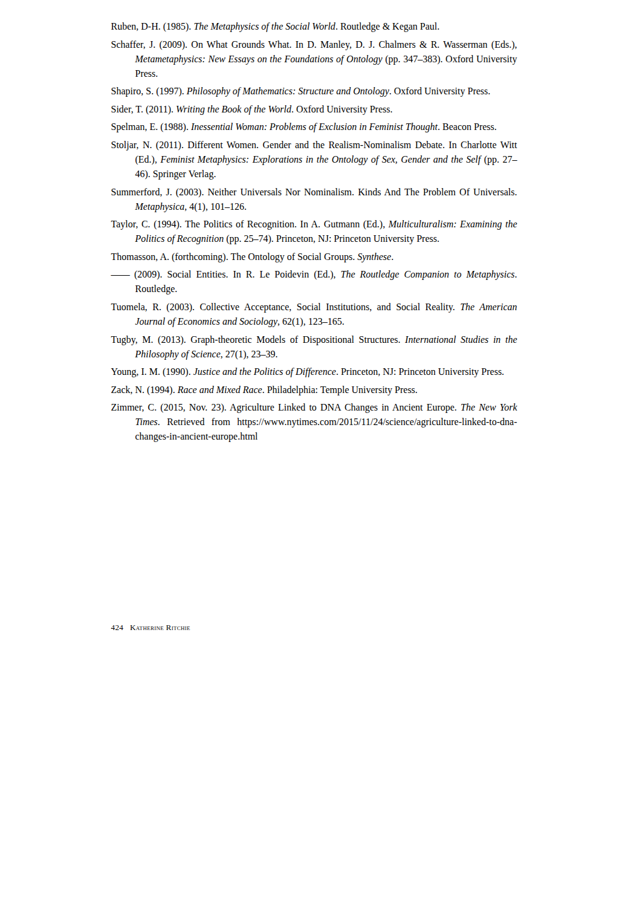Ruben, D-H. (1985). The Metaphysics of the Social World. Routledge & Kegan Paul.
Schaffer, J. (2009). On What Grounds What. In D. Manley, D. J. Chalmers & R. Wasserman (Eds.), Metametaphysics: New Essays on the Foundations of Ontology (pp. 347–383). Oxford University Press.
Shapiro, S. (1997). Philosophy of Mathematics: Structure and Ontology. Oxford University Press.
Sider, T. (2011). Writing the Book of the World. Oxford University Press.
Spelman, E. (1988). Inessential Woman: Problems of Exclusion in Feminist Thought. Beacon Press.
Stoljar, N. (2011). Different Women. Gender and the Realism-Nominalism Debate. In Charlotte Witt (Ed.), Feminist Metaphysics: Explorations in the Ontology of Sex, Gender and the Self (pp. 27–46). Springer Verlag.
Summerford, J. (2003). Neither Universals Nor Nominalism. Kinds And The Problem Of Universals. Metaphysica, 4(1), 101–126.
Taylor, C. (1994). The Politics of Recognition. In A. Gutmann (Ed.), Multiculturalism: Examining the Politics of Recognition (pp. 25–74). Princeton, NJ: Princeton University Press.
Thomasson, A. (forthcoming). The Ontology of Social Groups. Synthese.
—— (2009). Social Entities. In R. Le Poidevin (Ed.), The Routledge Companion to Metaphysics. Routledge.
Tuomela, R. (2003). Collective Acceptance, Social Institutions, and Social Reality. The American Journal of Economics and Sociology, 62(1), 123–165.
Tugby, M. (2013). Graph-theoretic Models of Dispositional Structures. International Studies in the Philosophy of Science, 27(1), 23–39.
Young, I. M. (1990). Justice and the Politics of Difference. Princeton, NJ: Princeton University Press.
Zack, N. (1994). Race and Mixed Race. Philadelphia: Temple University Press.
Zimmer, C. (2015, Nov. 23). Agriculture Linked to DNA Changes in Ancient Europe. The New York Times. Retrieved from https://www.nytimes.com/2015/11/24/science/agriculture-linked-to-dna-changes-in-ancient-europe.html
424 Katherine Ritchie